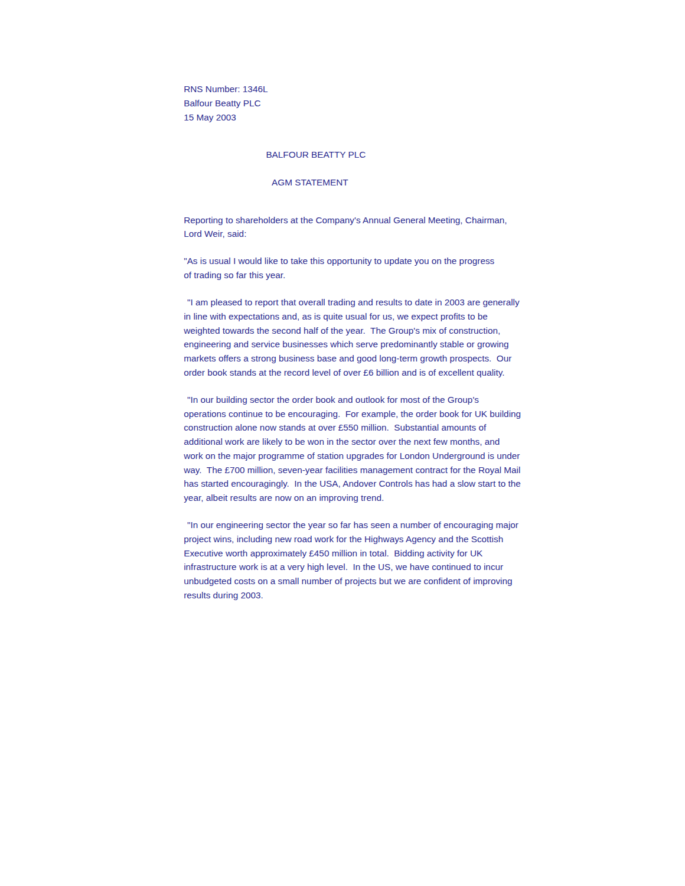RNS Number: 1346L
Balfour Beatty PLC
15 May 2003
BALFOUR BEATTY PLC
AGM STATEMENT
Reporting to shareholders at the Company's Annual General Meeting, Chairman,
Lord Weir, said:
"As is usual I would like to take this opportunity to update you on the progress
of trading so far this year.
"I am pleased to report that overall trading and results to date in 2003 are generally in line with expectations and, as is quite usual for us, we expect profits to be weighted towards the second half of the year. The Group's mix of construction, engineering and service businesses which serve predominantly stable or growing markets offers a strong business base and good long-term growth prospects. Our order book stands at the record level of over £6 billion and is of excellent quality.
"In our building sector the order book and outlook for most of the Group's operations continue to be encouraging. For example, the order book for UK building construction alone now stands at over £550 million. Substantial amounts of additional work are likely to be won in the sector over the next few months, and work on the major programme of station upgrades for London Underground is under way. The £700 million, seven-year facilities management contract for the Royal Mail has started encouragingly. In the USA, Andover Controls has had a slow start to the year, albeit results are now on an improving trend.
"In our engineering sector the year so far has seen a number of encouraging major project wins, including new road work for the Highways Agency and the Scottish Executive worth approximately £450 million in total. Bidding activity for UK infrastructure work is at a very high level. In the US, we have continued to incur unbudgeted costs on a small number of projects but we are confident of improving results during 2003.